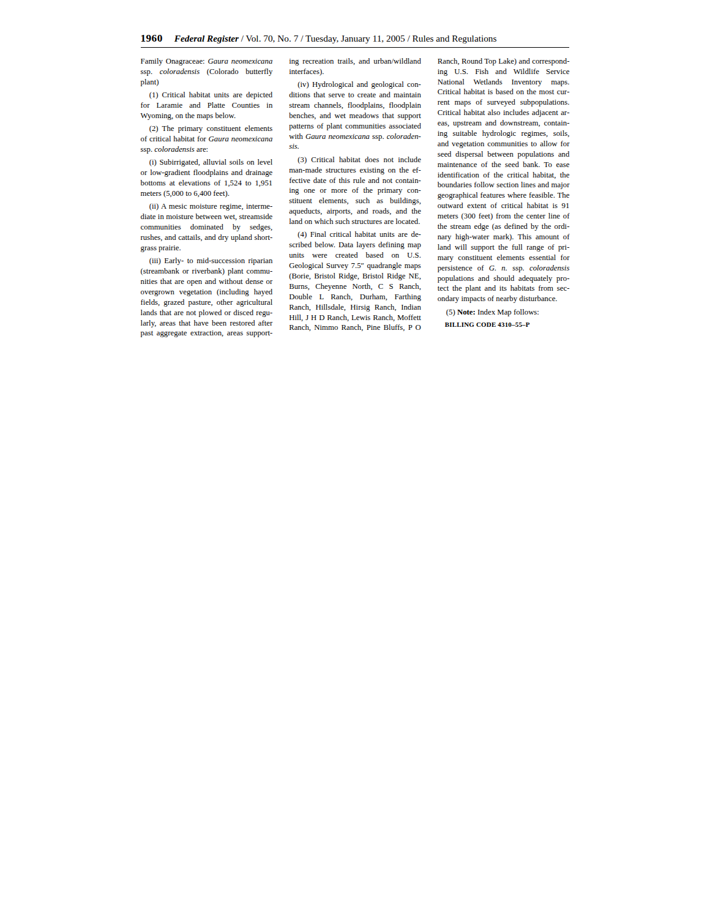1960 Federal Register / Vol. 70, No. 7 / Tuesday, January 11, 2005 / Rules and Regulations
Family Onagraceae: Gaura neomexicana ssp. coloradensis (Colorado butterfly plant)
(1) Critical habitat units are depicted for Laramie and Platte Counties in Wyoming, on the maps below.
(2) The primary constituent elements of critical habitat for Gaura neomexicana ssp. coloradensis are:
(i) Subirrigated, alluvial soils on level or low-gradient floodplains and drainage bottoms at elevations of 1,524 to 1,951 meters (5,000 to 6,400 feet).
(ii) A mesic moisture regime, intermediate in moisture between wet, streamside communities dominated by sedges, rushes, and cattails, and dry upland shortgrass prairie.
(iii) Early- to mid-succession riparian (streambank or riverbank) plant communities that are open and without dense or overgrown vegetation (including hayed fields, grazed pasture, other agricultural lands that are not plowed or disced regularly, areas that have been restored after past aggregate extraction, areas supporting recreation trails, and urban/wildland interfaces).
(iv) Hydrological and geological conditions that serve to create and maintain stream channels, floodplains, floodplain benches, and wet meadows that support patterns of plant communities associated with Gaura neomexicana ssp. coloradensis.
(3) Critical habitat does not include man-made structures existing on the effective date of this rule and not containing one or more of the primary constituent elements, such as buildings, aqueducts, airports, and roads, and the land on which such structures are located.
(4) Final critical habitat units are described below. Data layers defining map units were created based on U.S. Geological Survey 7.5″ quadrangle maps (Borie, Bristol Ridge, Bristol Ridge NE, Burns, Cheyenne North, C S Ranch, Double L Ranch, Durham, Farthing Ranch, Hillsdale, Hirsig Ranch, Indian Hill, J H D Ranch, Lewis Ranch, Moffett Ranch, Nimmo Ranch, Pine Bluffs, P O Ranch, Round Top Lake) and corresponding U.S. Fish and Wildlife Service National Wetlands Inventory maps. Critical habitat is based on the most current maps of surveyed subpopulations. Critical habitat also includes adjacent areas, upstream and downstream, containing suitable hydrologic regimes, soils, and vegetation communities to allow for seed dispersal between populations and maintenance of the seed bank. To ease identification of the critical habitat, the boundaries follow section lines and major geographical features where feasible. The outward extent of critical habitat is 91 meters (300 feet) from the center line of the stream edge (as defined by the ordinary high-water mark). This amount of land will support the full range of primary constituent elements essential for persistence of G. n. ssp. coloradensis populations and should adequately protect the plant and its habitats from secondary impacts of nearby disturbance.
(5) Note: Index Map follows:
BILLING CODE 4310–55–P